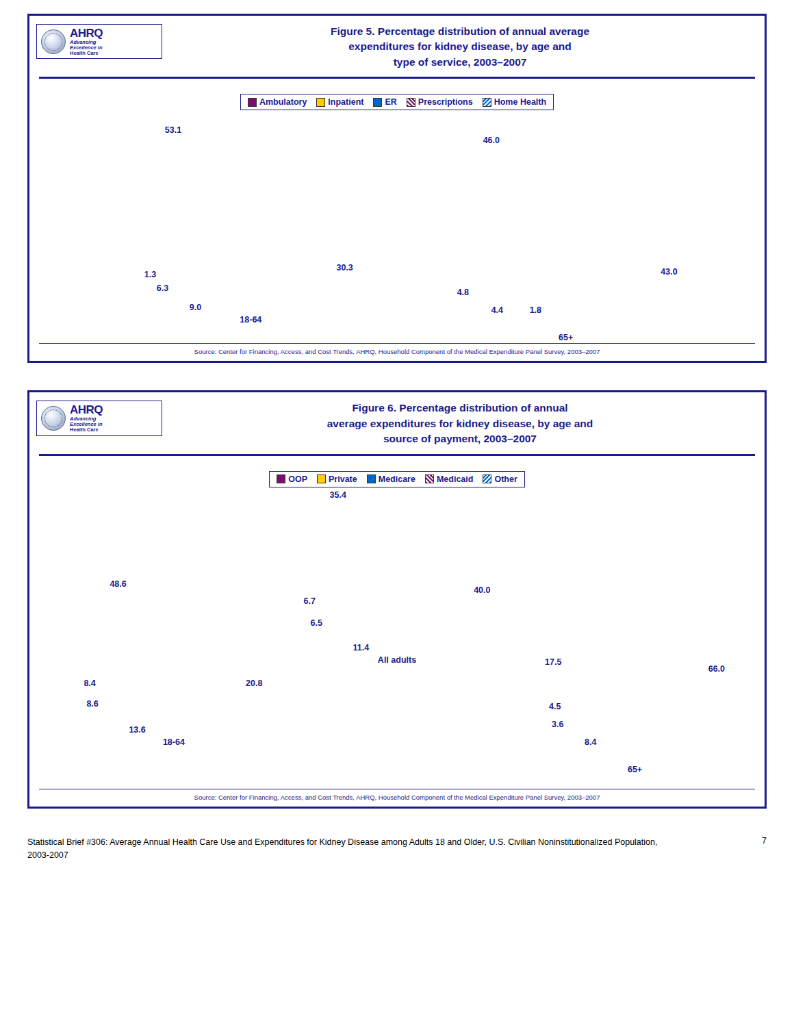AHRQ
Advancing
Excellence in
Health Care
Figure 5. Percentage distribution of annual average
expenditures for kidney disease, by age and
type of service, 2003–2007
Ambulatory Inpatient ER Prescriptions Home Health
53.1 30.3 1.3 6.3 9.0
18-64
46.0 43.0 4.8 4.4 1.8
65+
Source: Center for Financing, Access, and Cost Trends, AHRQ, Household Component of the Medical Expenditure Panel Survey, 2003–2007
AHRQ
Advancing
Excellence in
Health Care
Figure 6. Percentage distribution of annual
average expenditures for kidney disease, by age and
source of payment, 2003–2007
OOP Private Medicare Medicaid Other
35.4 40.0 6.7 6.5 11.4
All adults
48.6 20.8 8.4 8.6 13.6
18-64
66.0 17.5 4.5 3.6 8.4
65+
Source: Center for Financing, Access, and Cost Trends, AHRQ, Household Component of the Medical Expenditure Panel Survey, 2003–2007
Statistical Brief #306: Average Annual Health Care Use and Expenditures for Kidney Disease among Adults 18 and Older, U.S. Civilian Noninstitutionalized Population, 2003-2007
7